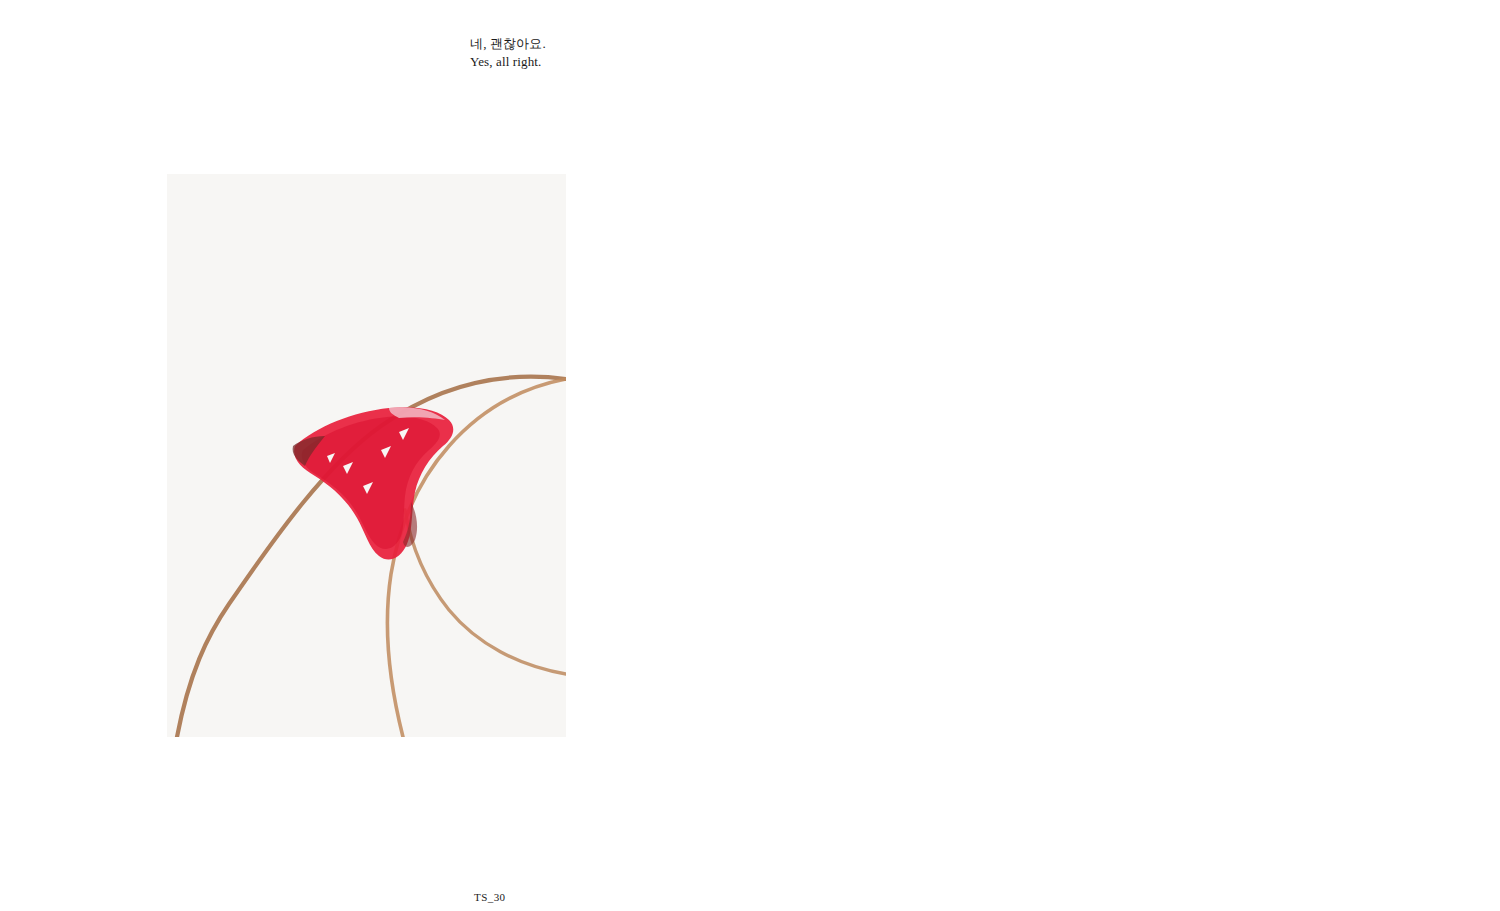네, 괜찮아요. Yes, all right.
TS_30